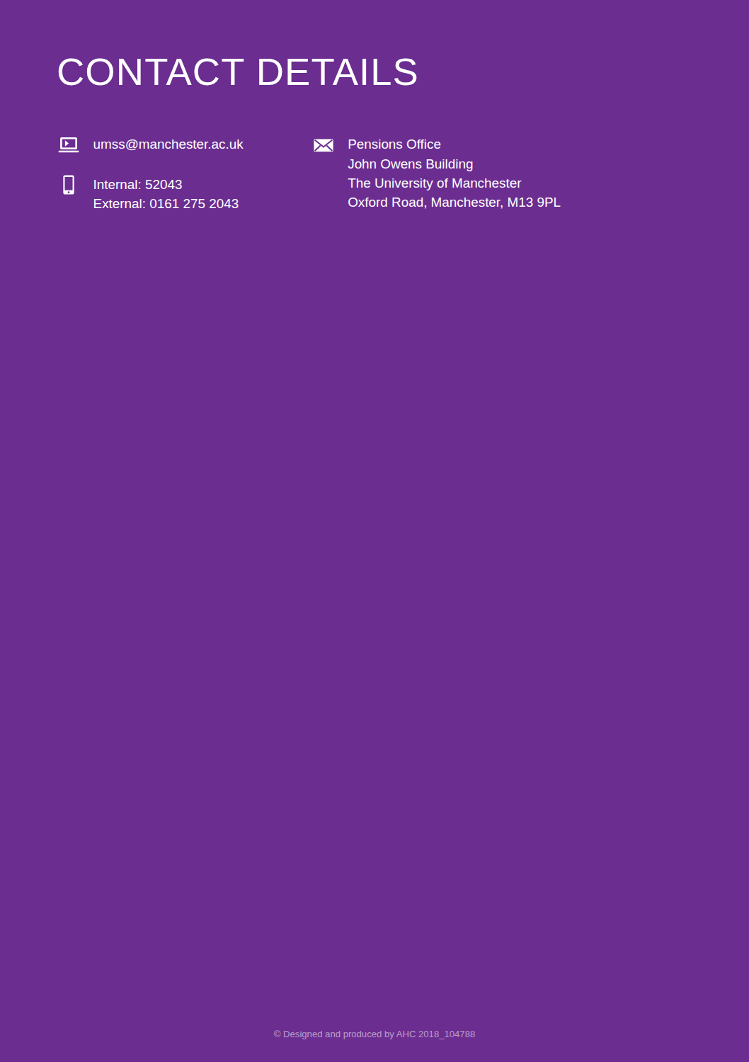CONTACT DETAILS
umss@manchester.ac.uk
Internal: 52043
External: 0161 275 2043
Pensions Office
John Owens Building
The University of Manchester
Oxford Road, Manchester, M13 9PL
© Designed and produced by AHC 2018_104788